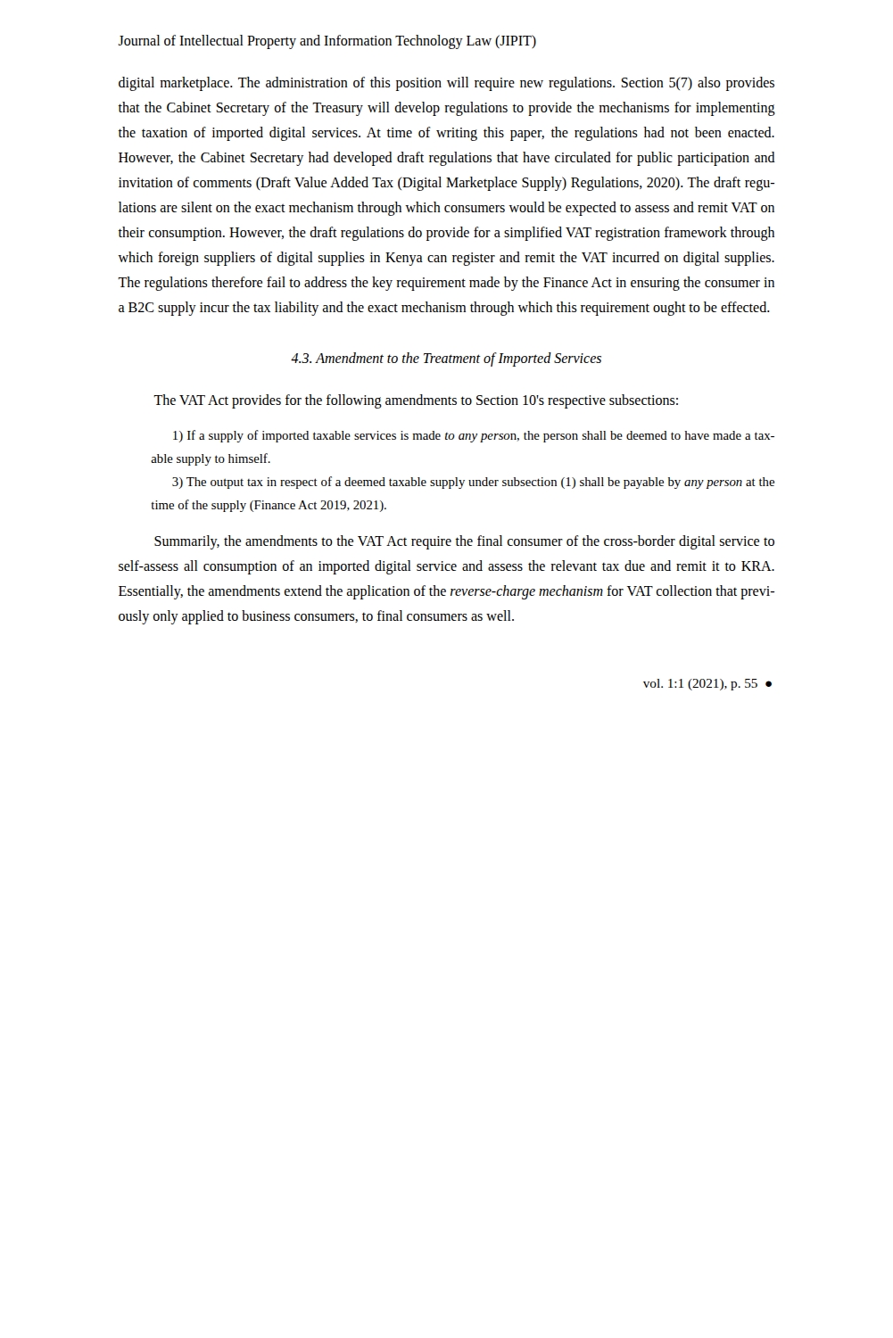Journal of Intellectual Property and Information Technology Law (JIPIT)
digital marketplace. The administration of this position will require new regulations. Section 5(7) also provides that the Cabinet Secretary of the Treasury will develop regulations to provide the mechanisms for implementing the taxation of imported digital services. At time of writing this paper, the regulations had not been enacted. However, the Cabinet Secretary had developed draft regulations that have circulated for public participation and invitation of comments (Draft Value Added Tax (Digital Marketplace Supply) Regulations, 2020). The draft regulations are silent on the exact mechanism through which consumers would be expected to assess and remit VAT on their consumption. However, the draft regulations do provide for a simplified VAT registration framework through which foreign suppliers of digital supplies in Kenya can register and remit the VAT incurred on digital supplies. The regulations therefore fail to address the key requirement made by the Finance Act in ensuring the consumer in a B2C supply incur the tax liability and the exact mechanism through which this requirement ought to be effected.
4.3. Amendment to the Treatment of Imported Services
The VAT Act provides for the following amendments to Section 10's respective subsections:
1) If a supply of imported taxable services is made to any person, the person shall be deemed to have made a taxable supply to himself.
3) The output tax in respect of a deemed taxable supply under subsection (1) shall be payable by any person at the time of the supply (Finance Act 2019, 2021).
Summarily, the amendments to the VAT Act require the final consumer of the cross-border digital service to self-assess all consumption of an imported digital service and assess the relevant tax due and remit it to KRA. Essentially, the amendments extend the application of the reverse-charge mechanism for VAT collection that previously only applied to business consumers, to final consumers as well.
vol. 1:1 (2021), p. 55 ●